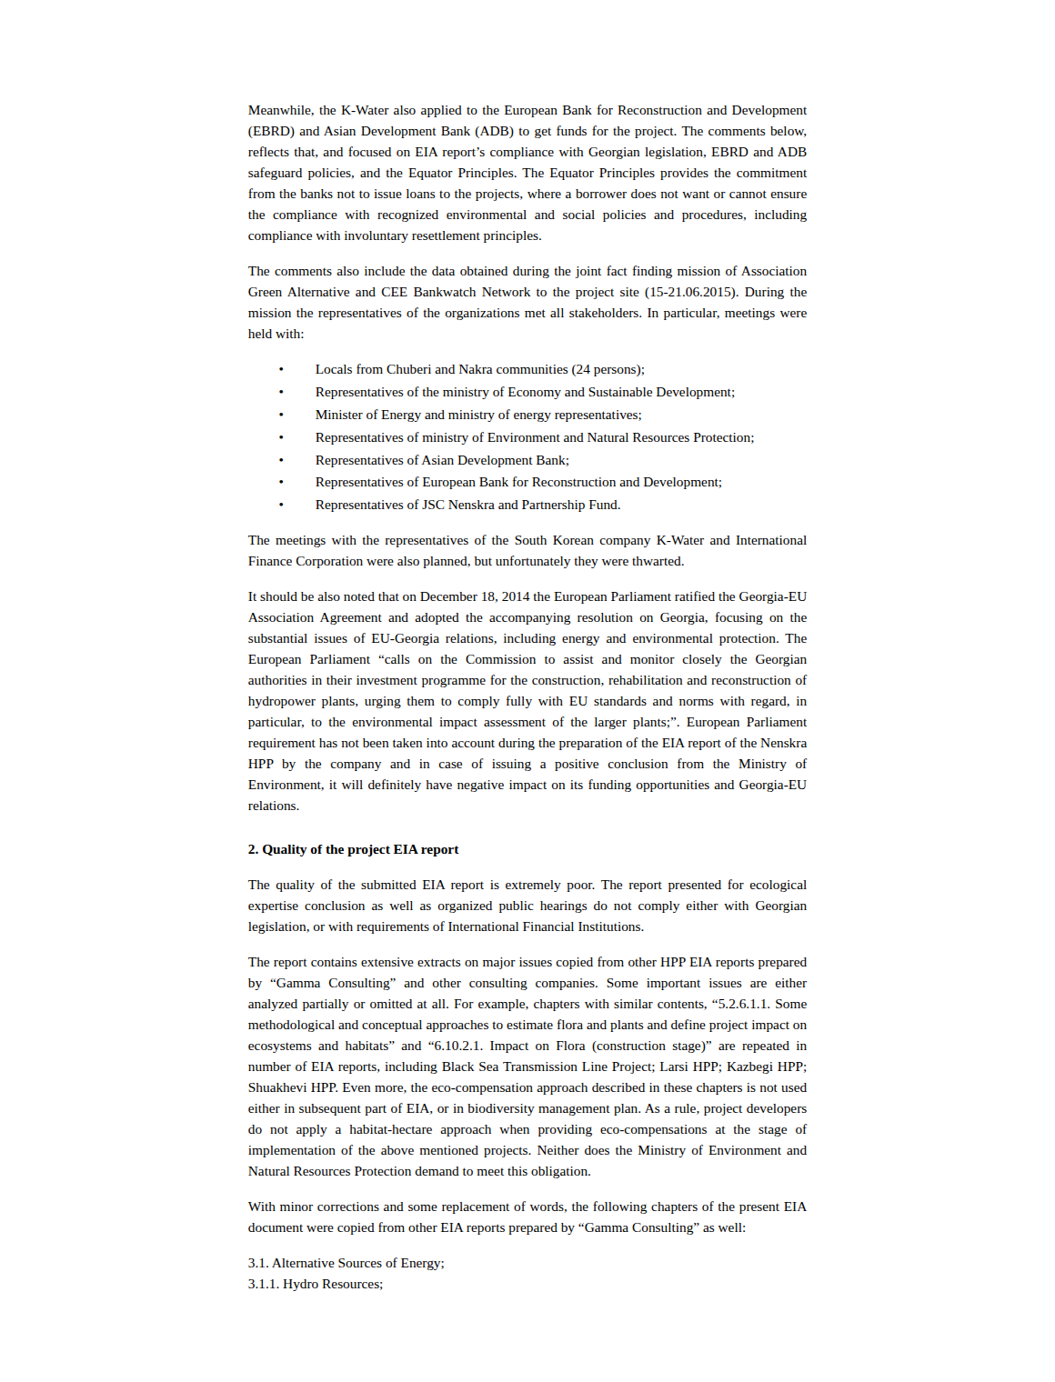Meanwhile, the K-Water also applied to the European Bank for Reconstruction and Development (EBRD) and Asian Development Bank (ADB) to get funds for the project. The comments below, reflects that, and focused on EIA report’s compliance with Georgian legislation, EBRD and ADB safeguard policies, and the Equator Principles. The Equator Principles provides the commitment from the banks not to issue loans to the projects, where a borrower does not want or cannot ensure the compliance with recognized environmental and social policies and procedures, including compliance with involuntary resettlement principles.
The comments also include the data obtained during the joint fact finding mission of Association Green Alternative and CEE Bankwatch Network to the project site (15-21.06.2015). During the mission the representatives of the organizations met all stakeholders. In particular, meetings were held with:
Locals from Chuberi and Nakra communities (24 persons);
Representatives of the ministry of Economy and Sustainable Development;
Minister of Energy and ministry of energy representatives;
Representatives of ministry of Environment and Natural Resources Protection;
Representatives of Asian Development Bank;
Representatives of European Bank for Reconstruction and Development;
Representatives of JSC Nenskra and Partnership Fund.
The meetings with the representatives of the South Korean company K-Water and International Finance Corporation were also planned, but unfortunately they were thwarted.
It should be also noted that on December 18, 2014 the European Parliament ratified the Georgia-EU Association Agreement and adopted the accompanying resolution on Georgia, focusing on the substantial issues of EU-Georgia relations, including energy and environmental protection. The European Parliament “calls on the Commission to assist and monitor closely the Georgian authorities in their investment programme for the construction, rehabilitation and reconstruction of hydropower plants, urging them to comply fully with EU standards and norms with regard, in particular, to the environmental impact assessment of the larger plants;”. European Parliament requirement has not been taken into account during the preparation of the EIA report of the Nenskra HPP by the company and in case of issuing a positive conclusion from the Ministry of Environment, it will definitely have negative impact on its funding opportunities and Georgia-EU relations.
2. Quality of the project EIA report
The quality of the submitted EIA report is extremely poor. The report presented for ecological expertise conclusion as well as organized public hearings do not comply either with Georgian legislation, or with requirements of International Financial Institutions.
The report contains extensive extracts on major issues copied from other HPP EIA reports prepared by “Gamma Consulting” and other consulting companies. Some important issues are either analyzed partially or omitted at all. For example, chapters with similar contents, “5.2.6.1.1. Some methodological and conceptual approaches to estimate flora and plants and define project impact on ecosystems and habitats” and “6.10.2.1. Impact on Flora (construction stage)” are repeated in number of EIA reports, including Black Sea Transmission Line Project; Larsi HPP; Kazbegi HPP; Shuakhevi HPP. Even more, the eco-compensation approach described in these chapters is not used either in subsequent part of EIA, or in biodiversity management plan. As a rule, project developers do not apply a habitat-hectare approach when providing eco-compensations at the stage of implementation of the above mentioned projects. Neither does the Ministry of Environment and Natural Resources Protection demand to meet this obligation.
With minor corrections and some replacement of words, the following chapters of the present EIA document were copied from other EIA reports prepared by “Gamma Consulting” as well:
3.1. Alternative Sources of Energy;
3.1.1. Hydro Resources;